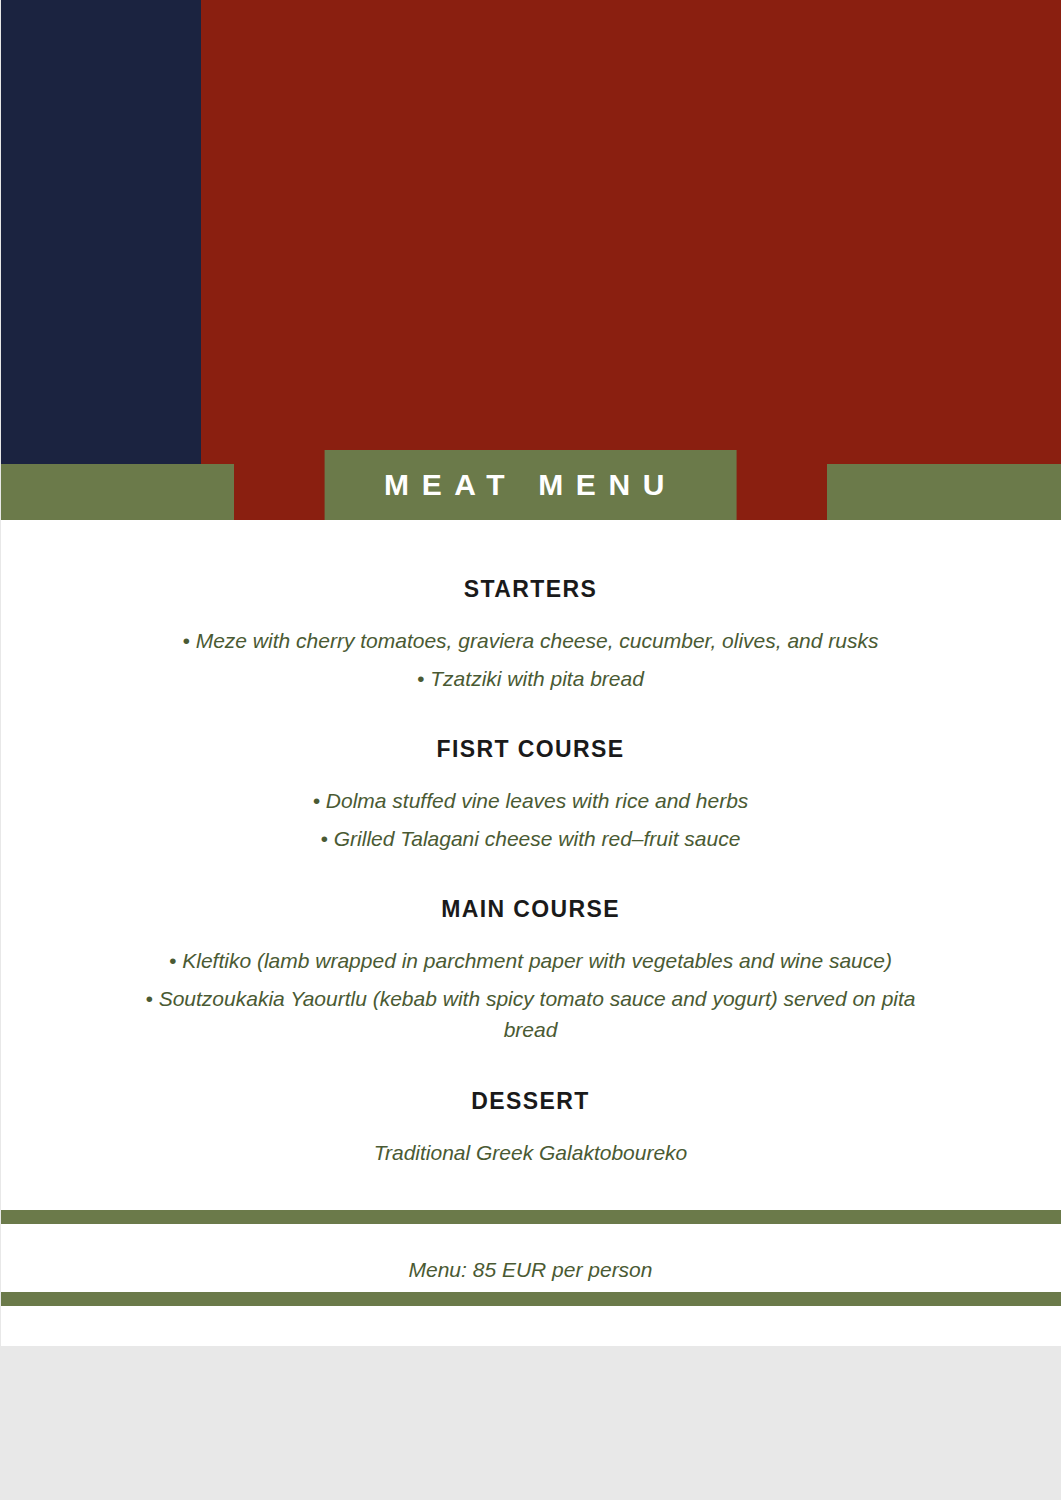Meat Menu
Starters
Meze with cherry tomatoes, graviera cheese, cucumber, olives, and rusks
Tzatziki with pita bread
Fisrt Course
Dolma stuffed vine leaves with rice and herbs
Grilled Talagani cheese with red–fruit sauce
Main Course
Kleftiko (lamb wrapped in parchment paper with vegetables and wine sauce)
Soutzoukakia Yaourtlu (kebab with spicy tomato sauce and yogurt) served on pita bread
Dessert
Traditional Greek Galaktoboureko
Menu: 85 EUR per person